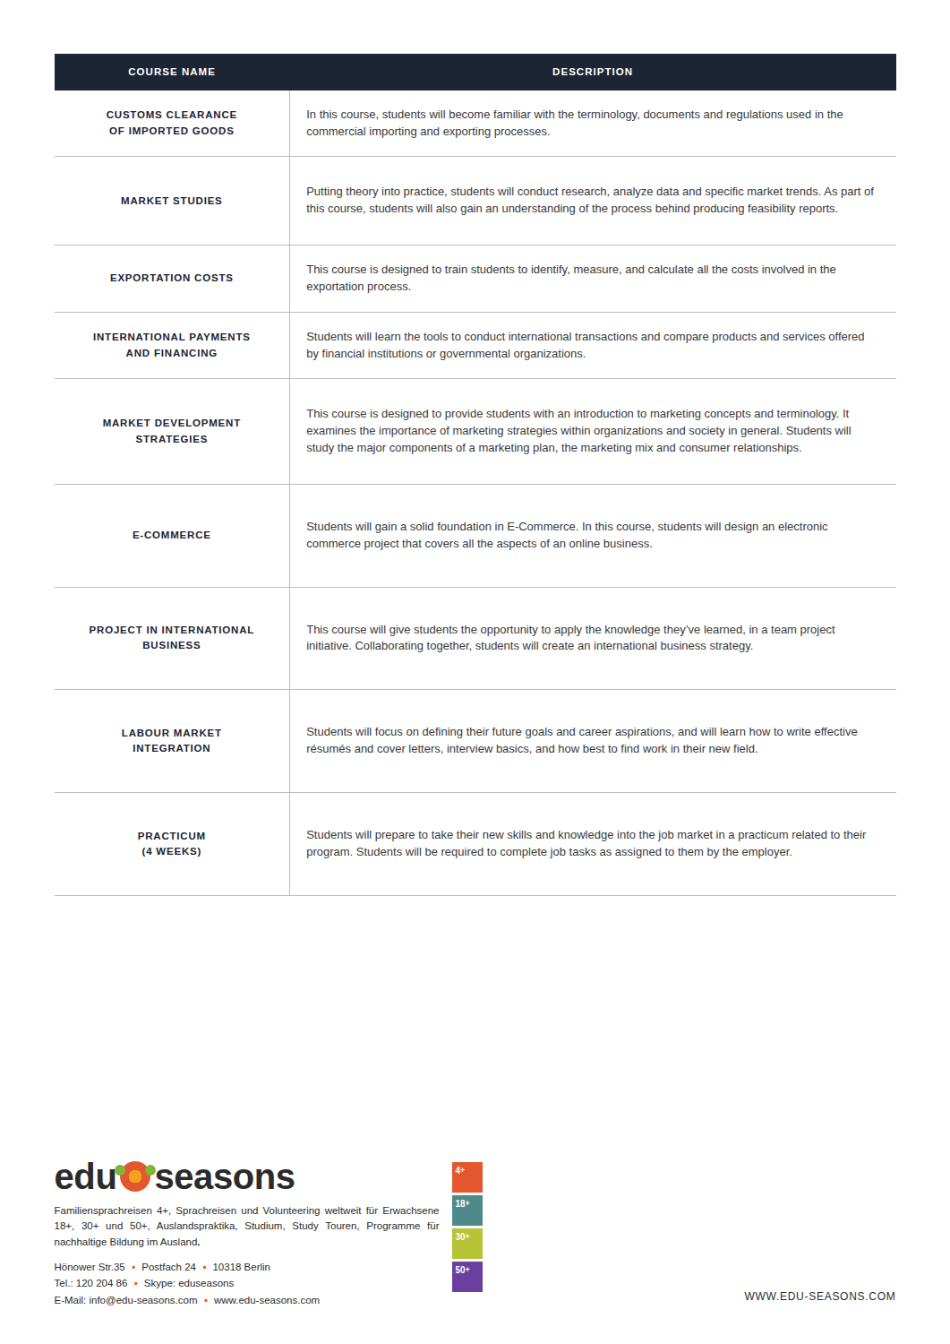| Course Name | Description |
| --- | --- |
| Customs Clearance of Imported Goods | In this course, students will become familiar with the terminology, documents and regulations used in the commercial importing and exporting processes. |
| Market Studies | Putting theory into practice, students will conduct research, analyze data and specific market trends. As part of this course, students will also gain an understanding of the process behind producing feasibility reports. |
| Exportation Costs | This course is designed to train students to identify, measure, and calculate all the costs involved in the exportation process. |
| International Payments and Financing | Students will learn the tools to conduct international transactions and compare products and services offered by financial institutions or governmental organizations. |
| Market Development Strategies | This course is designed to provide students with an introduction to marketing concepts and terminology. It examines the importance of marketing strategies within organizations and society in general. Students will study the major components of a marketing plan, the marketing mix and consumer relationships. |
| E-Commerce | Students will gain a solid foundation in E-Commerce. In this course, students will design an electronic commerce project that covers all the aspects of an online business. |
| Project in International Business | This course will give students the opportunity to apply the knowledge they’ve learned, in a team project initiative. Collaborating together, students will create an international business strategy. |
| Labour Market Integration | Students will focus on defining their future goals and career aspirations, and will learn how to write effective résumés and cover letters, interview basics, and how best to find work in their new field. |
| Practicum (4 Weeks) | Students will prepare to take their new skills and knowledge into the job market in a practicum related to their program. Students will be required to complete job tasks as assigned to them by the employer. |
edu seasons
Familiensprachreisen 4+, Sprachreisen und Volunteering weltweit für Erwachsene 18+, 30+ und 50+, Auslandspraktika, Studium, Study Touren, Programme für nachhaltige Bildung im Ausland.
Hönower Str.35 ▪ Postfach 24 ▪ 10318 Berlin
Tel.: 120 204 86 ▪ Skype: eduseasons
E-Mail: info@edu-seasons.com ▪ www.edu-seasons.com
4+
18+
30+
50+
WWW.EDU-SEASONS.COM